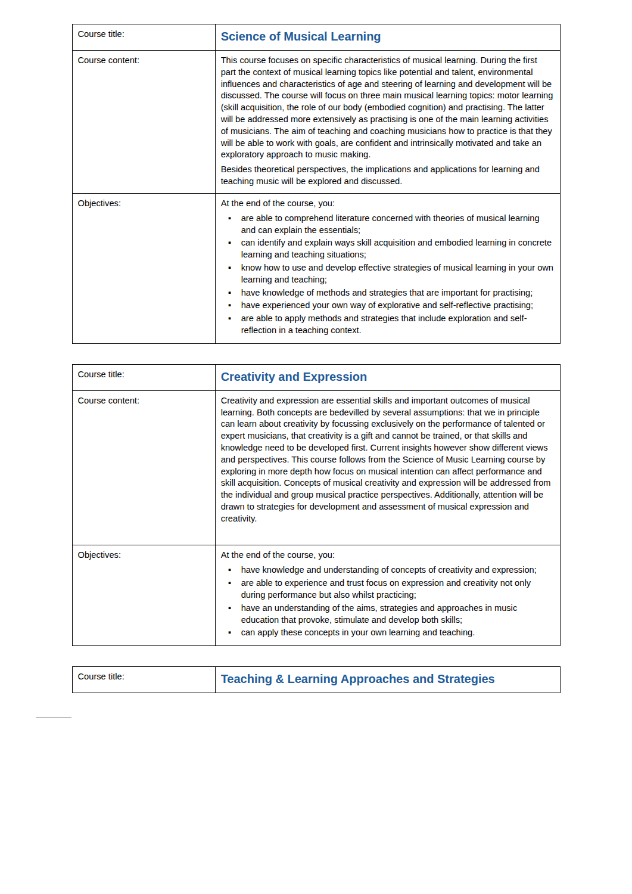| Course title: | Science of Musical Learning |
| Course content: | This course focuses on specific characteristics of musical learning. During the first part the context of musical learning topics like potential and talent, environmental influences and characteristics of age and steering of learning and development will be discussed. The course will focus on three main musical learning topics: motor learning (skill acquisition, the role of our body (embodied cognition) and practising. The latter will be addressed more extensively as practising is one of the main learning activities of musicians. The aim of teaching and coaching musicians how to practice is that they will be able to work with goals, are confident and intrinsically motivated and take an exploratory approach to music making. Besides theoretical perspectives, the implications and applications for learning and teaching music will be explored and discussed. |
| Objectives: | At the end of the course, you: are able to comprehend literature concerned with theories of musical learning and can explain the essentials; can identify and explain ways skill acquisition and embodied learning in concrete learning and teaching situations; know how to use and develop effective strategies of musical learning in your own learning and teaching; have knowledge of methods and strategies that are important for practising; have experienced your own way of explorative and self-reflective practising; are able to apply methods and strategies that include exploration and self-reflection in a teaching context. |
| Course title: | Creativity and Expression |
| Course content: | Creativity and expression are essential skills and important outcomes of musical learning. Both concepts are bedevilled by several assumptions: that we in principle can learn about creativity by focussing exclusively on the performance of talented or expert musicians, that creativity is a gift and cannot be trained, or that skills and knowledge need to be developed first. Current insights however show different views and perspectives. This course follows from the Science of Music Learning course by exploring in more depth how focus on musical intention can affect performance and skill acquisition. Concepts of musical creativity and expression will be addressed from the individual and group musical practice perspectives. Additionally, attention will be drawn to strategies for development and assessment of musical expression and creativity. |
| Objectives: | At the end of the course, you: have knowledge and understanding of concepts of creativity and expression; are able to experience and trust focus on expression and creativity not only during performance but also whilst practicing; have an understanding of the aims, strategies and approaches in music education that provoke, stimulate and develop both skills; can apply these concepts in your own learning and teaching. |
| Course title: | Teaching & Learning Approaches and Strategies |